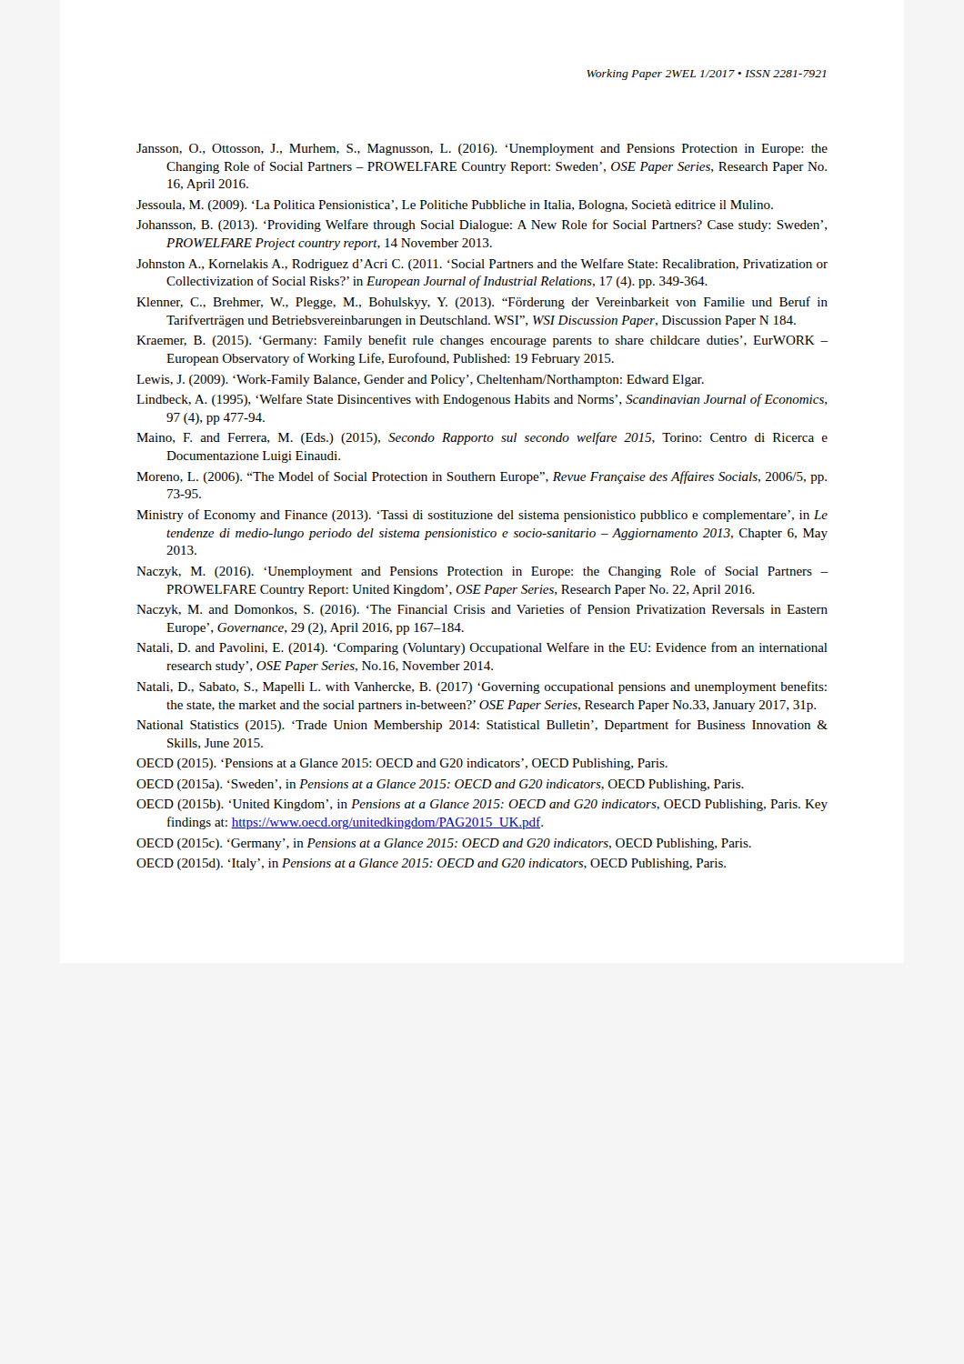Working Paper 2WEL 1/2017 • ISSN 2281-7921
Jansson, O., Ottosson, J., Murhem, S., Magnusson, L. (2016). ‘Unemployment and Pensions Protection in Europe: the Changing Role of Social Partners – PROWELFARE Country Report: Sweden’, OSE Paper Series, Research Paper No. 16, April 2016.
Jessoula, M. (2009). ‘La Politica Pensionistica’, Le Politiche Pubbliche in Italia, Bologna, Società editrice il Mulino.
Johansson, B. (2013). ‘Providing Welfare through Social Dialogue: A New Role for Social Partners? Case study: Sweden’, PROWELFARE Project country report, 14 November 2013.
Johnston A., Kornelakis A., Rodriguez d’Acri C. (2011. ‘Social Partners and the Welfare State: Recalibration, Privatization or Collectivization of Social Risks?’ in European Journal of Industrial Relations, 17 (4). pp. 349-364.
Klenner, C., Brehmer, W., Plegge, M., Bohulskyy, Y. (2013). “Förderung der Vereinbarkeit von Familie und Beruf in Tarifverträgen und Betriebsvereinbarungen in Deutschland. WSI”, WSI Discussion Paper, Discussion Paper N 184.
Kraemer, B. (2015). ‘Germany: Family benefit rule changes encourage parents to share childcare duties’, EurWORK – European Observatory of Working Life, Eurofound, Published: 19 February 2015.
Lewis, J. (2009). ‘Work-Family Balance, Gender and Policy’, Cheltenham/Northampton: Edward Elgar.
Lindbeck, A. (1995), ‘Welfare State Disincentives with Endogenous Habits and Norms’, Scandinavian Journal of Economics, 97 (4), pp 477-94.
Maino, F. and Ferrera, M. (Eds.) (2015), Secondo Rapporto sul secondo welfare 2015, Torino: Centro di Ricerca e Documentazione Luigi Einaudi.
Moreno, L. (2006). “The Model of Social Protection in Southern Europe”, Revue Française des Affaires Socials, 2006/5, pp. 73-95.
Ministry of Economy and Finance (2013). ‘Tassi di sostituzione del sistema pensionistico pubblico e complementare’, in Le tendenze di medio-lungo periodo del sistema pensionistico e socio-sanitario – Aggiornamento 2013, Chapter 6, May 2013.
Naczyk, M. (2016). ‘Unemployment and Pensions Protection in Europe: the Changing Role of Social Partners – PROWELFARE Country Report: United Kingdom’, OSE Paper Series, Research Paper No. 22, April 2016.
Naczyk, M. and Domonkos, S. (2016). ‘The Financial Crisis and Varieties of Pension Privatization Reversals in Eastern Europe’, Governance, 29 (2), April 2016, pp 167–184.
Natali, D. and Pavolini, E. (2014). ‘Comparing (Voluntary) Occupational Welfare in the EU: Evidence from an international research study’, OSE Paper Series, No.16, November 2014.
Natali, D., Sabato, S., Mapelli L. with Vanhercke, B. (2017) ‘Governing occupational pensions and unemployment benefits: the state, the market and the social partners in-between?’ OSE Paper Series, Research Paper No.33, January 2017, 31p.
National Statistics (2015). ‘Trade Union Membership 2014: Statistical Bulletin’, Department for Business Innovation & Skills, June 2015.
OECD (2015). ‘Pensions at a Glance 2015: OECD and G20 indicators’, OECD Publishing, Paris.
OECD (2015a). ‘Sweden’, in Pensions at a Glance 2015: OECD and G20 indicators, OECD Publishing, Paris.
OECD (2015b). ‘United Kingdom’, in Pensions at a Glance 2015: OECD and G20 indicators, OECD Publishing, Paris. Key findings at: https://www.oecd.org/unitedkingdom/PAG2015_UK.pdf.
OECD (2015c). ‘Germany’, in Pensions at a Glance 2015: OECD and G20 indicators, OECD Publishing, Paris.
OECD (2015d). ‘Italy’, in Pensions at a Glance 2015: OECD and G20 indicators, OECD Publishing, Paris.